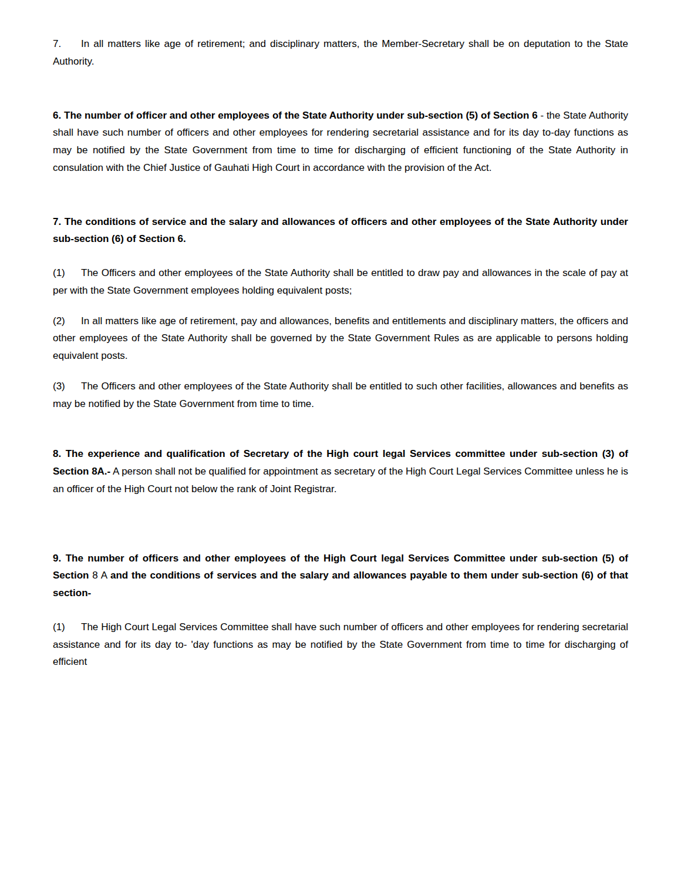7. In all matters like age of retirement; and disciplinary matters, the Member-Secretary shall be on deputation to the State Authority.
6. The number of officer and other employees of the State Authority under sub-section (5) of Section 6 - the State Authority shall have such number of officers and other employees for rendering secretarial assistance and for its day to-day functions as may be notified by the State Government from time to time for discharging of efficient functioning of the State Authority in consulation with the Chief Justice of Gauhati High Court in accordance with the provision of the Act.
7. The conditions of service and the salary and allowances of officers and other employees of the State Authority under sub-section (6) of Section 6.
(1) The Officers and other employees of the State Authority shall be entitled to draw pay and allowances in the scale of pay at per with the State Government employees holding equivalent posts;
(2) In all matters like age of retirement, pay and allowances, benefits and entitlements and disciplinary matters, the officers and other employees of the State Authority shall be governed by the State Government Rules as are applicable to persons holding equivalent posts.
(3) The Officers and other employees of the State Authority shall be entitled to such other facilities, allowances and benefits as may be notified by the State Government from time to time.
8. The experience and qualification of Secretary of the High court legal Services committee under sub-section (3) of Section 8A.- A person shall not be qualified for appointment as secretary of the High Court Legal Services Committee unless he is an officer of the High Court not below the rank of Joint Registrar.
9. The number of officers and other employees of the High Court legal Services Committee under sub-section (5) of Section 8 A and the conditions of services and the salary and allowances payable to them under sub-section (6) of that section-
(1) The High Court Legal Services Committee shall have such number of officers and other employees for rendering secretarial assistance and for its day to- 'day functions as may be notified by the State Government from time to time for discharging of efficient